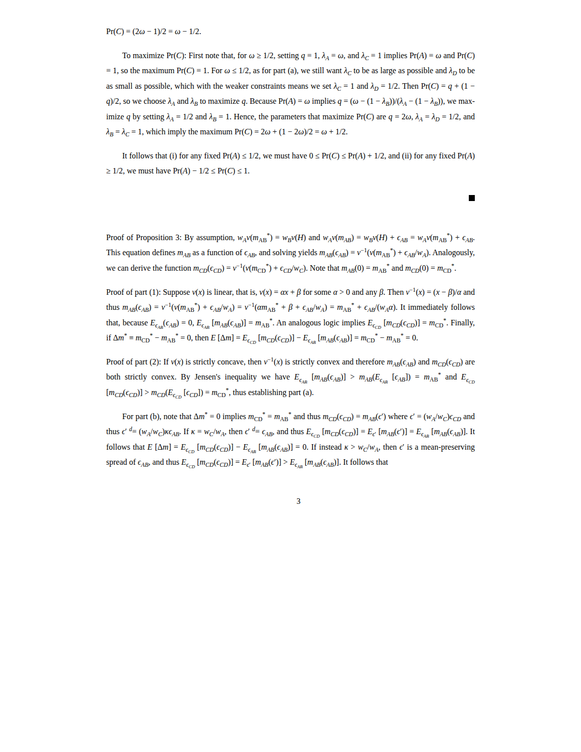Pr(C) = (2ω − 1)/2 = ω − 1/2.
To maximize Pr(C): First note that, for ω ≥ 1/2, setting q = 1, λA = ω, and λC = 1 implies Pr(A) = ω and Pr(C) = 1, so the maximum Pr(C) = 1. For ω ≤ 1/2, as for part (a), we still want λC to be as large as possible and λD to be as small as possible, which with the weaker constraints means we set λC = 1 and λD = 1/2. Then Pr(C) = q + (1 − q)/2, so we choose λA and λB to maximize q. Because Pr(A) = ω implies q = (ω − (1 − λB))/(λA − (1 − λB)), we maximize q by setting λA = 1/2 and λB = 1. Hence, the parameters that maximize Pr(C) are q = 2ω, λA = λD = 1/2, and λB = λC = 1, which imply the maximum Pr(C) = 2ω + (1 − 2ω)/2 = ω + 1/2.
It follows that (i) for any fixed Pr(A) ≤ 1/2, we must have 0 ≤ Pr(C) ≤ Pr(A) + 1/2, and (ii) for any fixed Pr(A) ≥ 1/2, we must have Pr(A) − 1/2 ≤ Pr(C) ≤ 1.
Proof of Proposition 3: By assumption, wAv(mAB*) = wBv(H) and wAv(mAB) = wBv(H) + ϵAB = wAv(mAB*) + ϵAB. This equation defines mAB as a function of ϵAB, and solving yields mAB(ϵAB) = v−1(v(mAB*) + ϵAB/wA). Analogously, we can derive the function mCD(ϵCD) = v−1(v(mCD*) + ϵCD/wC). Note that mAB(0) = mAB* and mCD(0) = mCD*.
Proof of part (1): Suppose v(x) is linear, that is, v(x) = αx + β for some α > 0 and any β. Then v−1(x) = (x − β)/α and thus mAB(ϵAB) = v−1(v(mAB*) + ϵAB/wA) = v−1(αmAB* + β + ϵAB/wA) = mAB* + ϵAB/(wAα). It immediately follows that, because EϵAB(ϵAB) = 0, EϵAB [mAB(ϵAB)] = mAB*. An analogous logic implies EϵCD [mCD(ϵCD)] = mCD*. Finally, if Δm* ≡ mCD* − mAB* = 0, then E [Δm] = EϵCD [mCD(ϵCD)] − EϵAB [mAB(ϵAB)] = mCD* − mAB* = 0.
Proof of part (2): If v(x) is strictly concave, then v−1(x) is strictly convex and therefore mAB(ϵAB) and mCD(ϵCD) are both strictly convex. By Jensen's inequality we have EϵAB [mAB(ϵAB)] > mAB(EϵAB [ϵAB]) = mAB* and EϵCD [mCD(ϵCD)] > mCD(EϵCD [ϵCD]) = mCD*, thus establishing part (a).
For part (b), note that Δm* = 0 implies mCD* = mAB* and thus mCD(ϵCD) = mAB(ϵ′) where ϵ′ = (wA/wC)ϵCD and thus ϵ′ d= (wA/wC)κϵAB. If κ = wC/wA, then ϵ′ d= ϵAB, and thus EϵCD [mCD(ϵCD)] = Eϵ′ [mAB(ϵ′)] = EϵAB [mAB(ϵAB)]. It follows that E [Δm] = EϵCD [mCD(ϵCD)] − EϵAB [mAB(ϵAB)] = 0. If instead κ > wC/wA, then ϵ′ is a mean-preserving spread of ϵAB, and thus EϵCD [mCD(ϵCD)] = Eϵ′ [mAB(ϵ′)] > EϵAB [mAB(ϵAB)]. It follows that
3